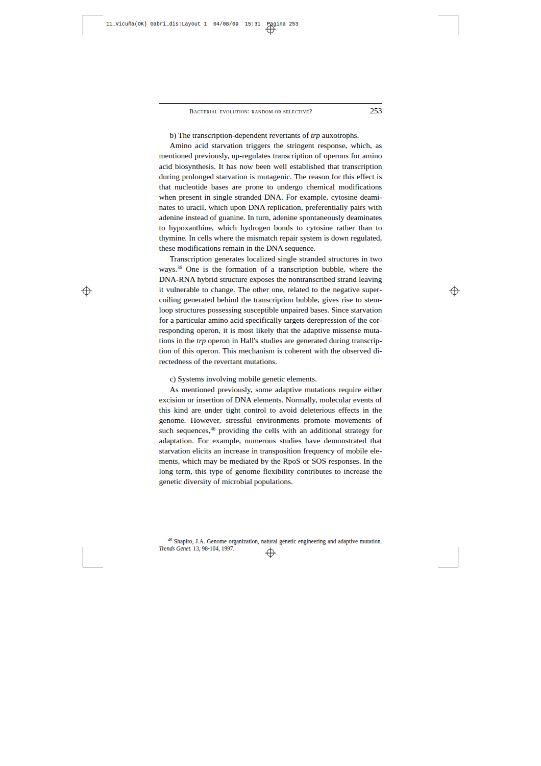11_Vicuña(OK) Gabri_dis:Layout 1 04/08/09 15:31 Pagina 253
Bacterial evolution: random or selective? 253
b) The transcription-dependent revertants of trp auxotrophs.
Amino acid starvation triggers the stringent response, which, as mentioned previously, up-regulates transcription of operons for amino acid biosynthesis. It has now been well established that transcription during prolonged starvation is mutagenic. The reason for this effect is that nucleotide bases are prone to undergo chemical modifications when present in single stranded DNA. For example, cytosine deaminates to uracil, which upon DNA replication, preferentially pairs with adenine instead of guanine. In turn, adenine spontaneously deaminates to hypoxanthine, which hydrogen bonds to cytosine rather than to thymine. In cells where the mismatch repair system is down regulated, these modifications remain in the DNA sequence.
Transcription generates localized single stranded structures in two ways.36 One is the formation of a transcription bubble, where the DNA-RNA hybrid structure exposes the nontranscribed strand leaving it vulnerable to change. The other one, related to the negative supercoiling generated behind the transcription bubble, gives rise to stem-loop structures possessing susceptible unpaired bases. Since starvation for a particular amino acid specifically targets derepression of the corresponding operon, it is most likely that the adaptive missense mutations in the trp operon in Hall's studies are generated during transcription of this operon. This mechanism is coherent with the observed directedness of the revertant mutations.
c) Systems involving mobile genetic elements.
As mentioned previously, some adaptive mutations require either excision or insertion of DNA elements. Normally, molecular events of this kind are under tight control to avoid deleterious effects in the genome. However, stressful environments promote movements of such sequences,46 providing the cells with an additional strategy for adaptation. For example, numerous studies have demonstrated that starvation elicits an increase in transposition frequency of mobile elements, which may be mediated by the RpoS or SOS responses. In the long term, this type of genome flexibility contributes to increase the genetic diversity of microbial populations.
46 Shapiro, J.A. Genome organization, natural genetic engineering and adaptive mutation. Trends Genet. 13, 98-104, 1997.